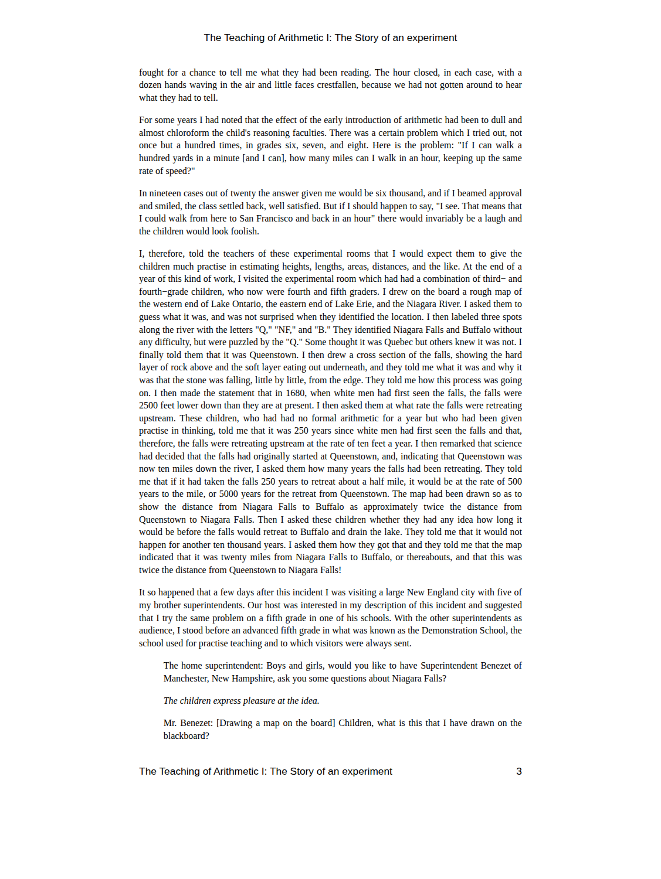The Teaching of Arithmetic I: The Story of an experiment
fought for a chance to tell me what they had been reading. The hour closed, in each case, with a dozen hands waving in the air and little faces crestfallen, because we had not gotten around to hear what they had to tell.
For some years I had noted that the effect of the early introduction of arithmetic had been to dull and almost chloroform the child's reasoning faculties. There was a certain problem which I tried out, not once but a hundred times, in grades six, seven, and eight. Here is the problem: "If I can walk a hundred yards in a minute [and I can], how many miles can I walk in an hour, keeping up the same rate of speed?"
In nineteen cases out of twenty the answer given me would be six thousand, and if I beamed approval and smiled, the class settled back, well satisfied. But if I should happen to say, "I see. That means that I could walk from here to San Francisco and back in an hour" there would invariably be a laugh and the children would look foolish.
I, therefore, told the teachers of these experimental rooms that I would expect them to give the children much practise in estimating heights, lengths, areas, distances, and the like. At the end of a year of this kind of work, I visited the experimental room which had had a combination of third− and fourth−grade children, who now were fourth and fifth graders. I drew on the board a rough map of the western end of Lake Ontario, the eastern end of Lake Erie, and the Niagara River. I asked them to guess what it was, and was not surprised when they identified the location. I then labeled three spots along the river with the letters "Q," "NF," and "B." They identified Niagara Falls and Buffalo without any difficulty, but were puzzled by the "Q." Some thought it was Quebec but others knew it was not. I finally told them that it was Queenstown. I then drew a cross section of the falls, showing the hard layer of rock above and the soft layer eating out underneath, and they told me what it was and why it was that the stone was falling, little by little, from the edge. They told me how this process was going on. I then made the statement that in 1680, when white men had first seen the falls, the falls were 2500 feet lower down than they are at present. I then asked them at what rate the falls were retreating upstream. These children, who had had no formal arithmetic for a year but who had been given practise in thinking, told me that it was 250 years since white men had first seen the falls and that, therefore, the falls were retreating upstream at the rate of ten feet a year. I then remarked that science had decided that the falls had originally started at Queenstown, and, indicating that Queenstown was now ten miles down the river, I asked them how many years the falls had been retreating. They told me that if it had taken the falls 250 years to retreat about a half mile, it would be at the rate of 500 years to the mile, or 5000 years for the retreat from Queenstown. The map had been drawn so as to show the distance from Niagara Falls to Buffalo as approximately twice the distance from Queenstown to Niagara Falls. Then I asked these children whether they had any idea how long it would be before the falls would retreat to Buffalo and drain the lake. They told me that it would not happen for another ten thousand years. I asked them how they got that and they told me that the map indicated that it was twenty miles from Niagara Falls to Buffalo, or thereabouts, and that this was twice the distance from Queenstown to Niagara Falls!
It so happened that a few days after this incident I was visiting a large New England city with five of my brother superintendents. Our host was interested in my description of this incident and suggested that I try the same problem on a fifth grade in one of his schools. With the other superintendents as audience, I stood before an advanced fifth grade in what was known as the Demonstration School, the school used for practise teaching and to which visitors were always sent.
The home superintendent: Boys and girls, would you like to have Superintendent Benezet of Manchester, New Hampshire, ask you some questions about Niagara Falls?
The children express pleasure at the idea.
Mr. Benezet: [Drawing a map on the board] Children, what is this that I have drawn on the blackboard?
The Teaching of Arithmetic I: The Story of an experiment 3